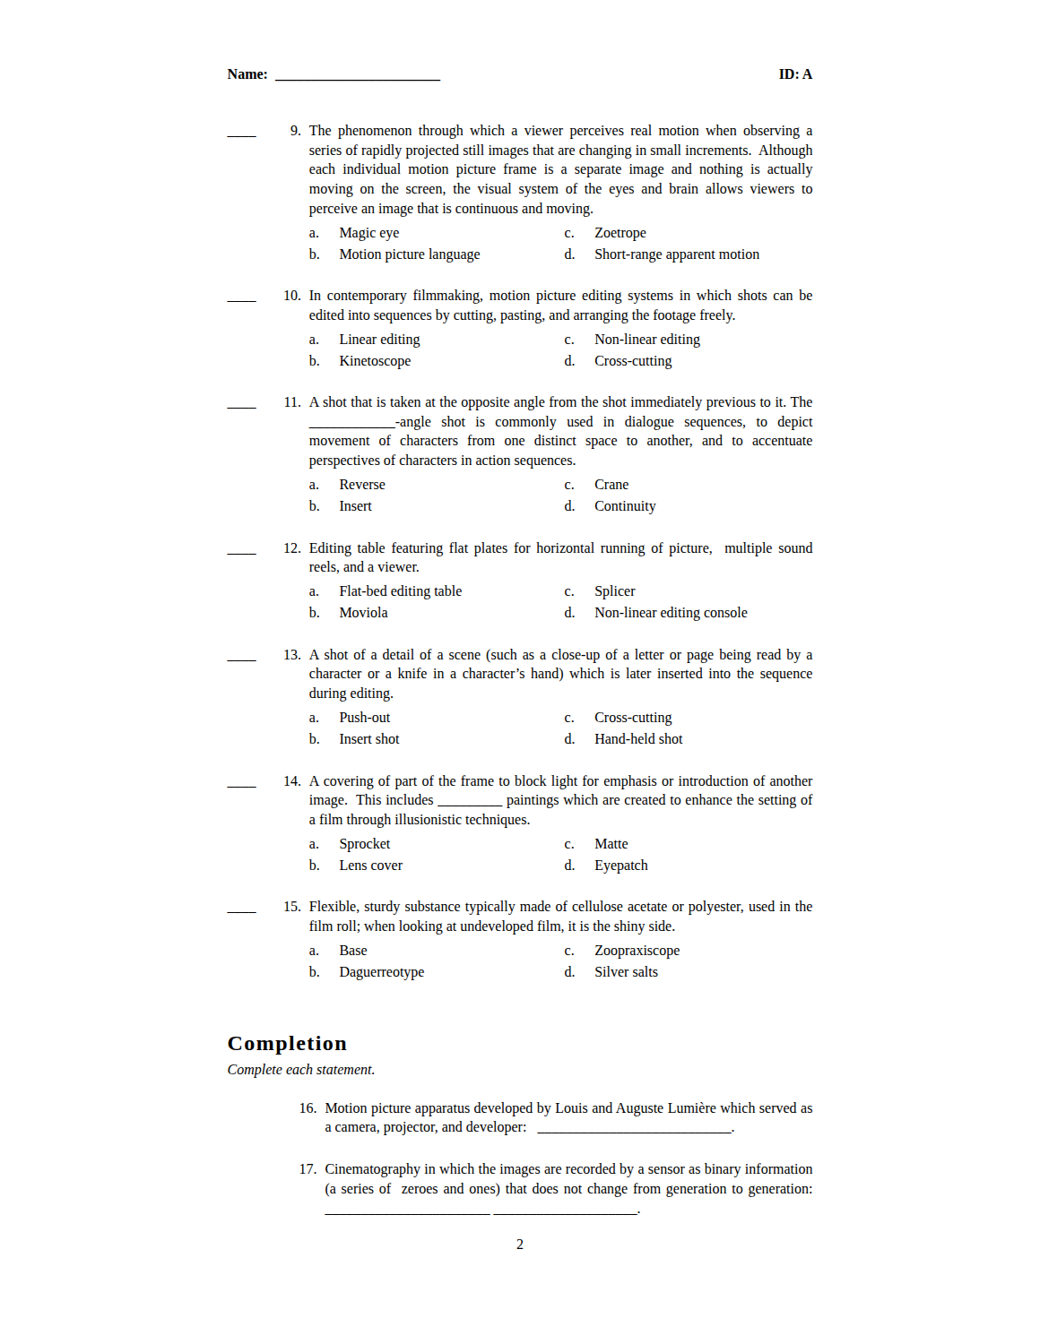Name: _______________________
ID: A
____ 9.
The phenomenon through which a viewer perceives real motion when observing a series of rapidly projected still images that are changing in small increments. Although each individual motion picture frame is a separate image and nothing is actually moving on the screen, the visual system of the eyes and brain allows viewers to perceive an image that is continuous and moving.
a. Magic eye
c. Zoetrope
b. Motion picture language
d. Short-range apparent motion
____ 10.
In contemporary filmmaking, motion picture editing systems in which shots can be edited into sequences by cutting, pasting, and arranging the footage freely.
a. Linear editing
c. Non-linear editing
b. Kinetoscope
d. Cross-cutting
____ 11.
A shot that is taken at the opposite angle from the shot immediately previous to it. The ____________-angle shot is commonly used in dialogue sequences, to depict movement of characters from one distinct space to another, and to accentuate perspectives of characters in action sequences.
a. Reverse
c. Crane
b. Insert
d. Continuity
____ 12.
Editing table featuring flat plates for horizontal running of picture, multiple sound reels, and a viewer.
a. Flat-bed editing table
c. Splicer
b. Moviola
d. Non-linear editing console
____ 13.
A shot of a detail of a scene (such as a close-up of a letter or page being read by a character or a knife in a character’s hand) which is later inserted into the sequence during editing.
a. Push-out
c. Cross-cutting
b. Insert shot
d. Hand-held shot
____ 14.
A covering of part of the frame to block light for emphasis or introduction of another image. This includes _________ paintings which are created to enhance the setting of a film through illusionistic techniques.
a. Sprocket
c. Matte
b. Lens cover
d. Eyepatch
____ 15.
Flexible, sturdy substance typically made of cellulose acetate or polyester, used in the film roll; when looking at undeveloped film, it is the shiny side.
a. Base
c. Zoopraxiscope
b. Daguerreotype
d. Silver salts
Completion
Complete each statement.
16.
Motion picture apparatus developed by Louis and Auguste Lumière which served as a camera, projector, and developer: ___________________________.
17.
Cinematography in which the images are recorded by a sensor as binary information (a series of zeroes and ones) that does not change from generation to generation: _______________________ ____________________.
2